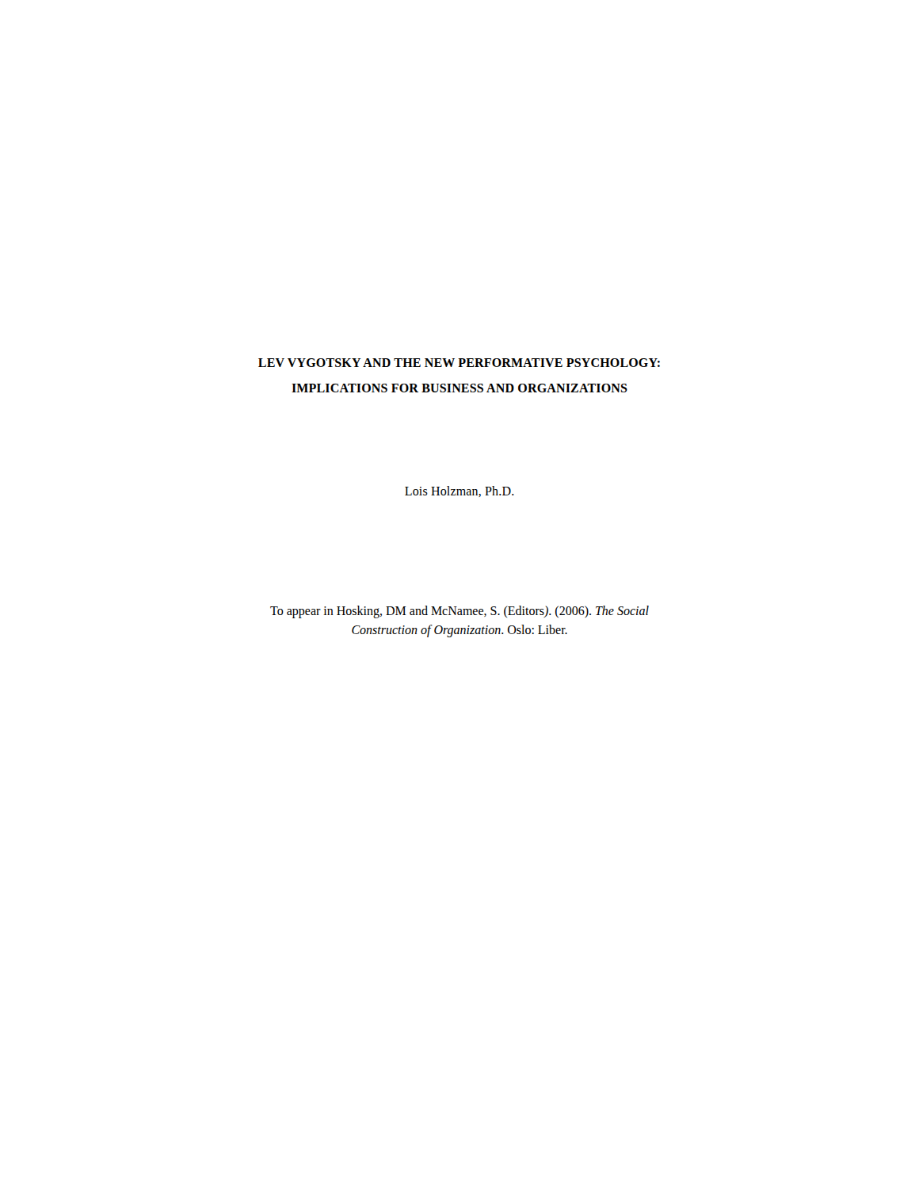Lev Vygotsky and the New Performative Psychology: Implications for Business and Organizations
Lois Holzman, Ph.D.
To appear in Hosking, DM and McNamee, S. (Editors). (2006). The Social Construction of Organization. Oslo: Liber.